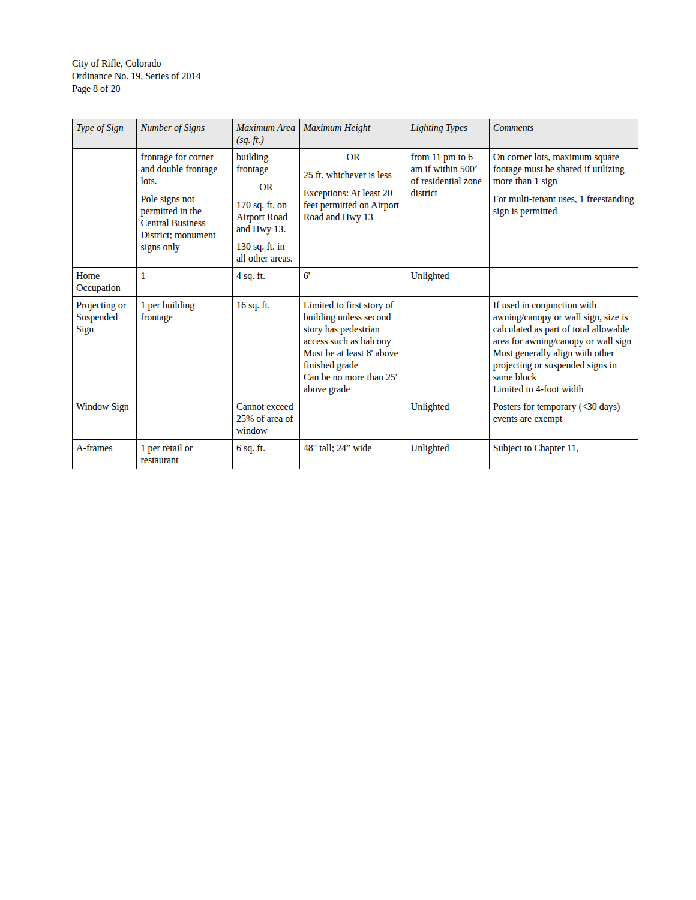City of Rifle, Colorado
Ordinance No. 19, Series of 2014
Page 8 of 20
| Type of Sign | Number of Signs | Maximum Area (sq. ft.) | Maximum Height | Lighting Types | Comments |
| --- | --- | --- | --- | --- | --- |
| | frontage for corner and double frontage lots. Pole signs not permitted in the Central Business District; monument signs only | building frontage OR 170 sq. ft. on Airport Road and Hwy 13. 130 sq. ft. in all other areas. | OR 25 ft. whichever is less Exceptions: At least 20 feet permitted on Airport Road and Hwy 13 | from 11 pm to 6 am if within 500’ of residential zone district | On corner lots, maximum square footage must be shared if utilizing more than 1 sign For multi-tenant uses, 1 freestanding sign is permitted |
| Home Occupation | 1 | 4 sq. ft. | 6' | Unlighted | |
| Projecting or Suspended Sign | 1 per building frontage | 16 sq. ft. | Limited to first story of building unless second story has pedestrian access such as balcony Must be at least 8' above finished grade Can be no more than 25' above grade | | If used in conjunction with awning/canopy or wall sign, size is calculated as part of total allowable area for awning/canopy or wall sign Must generally align with other projecting or suspended signs in same block Limited to 4-foot width |
| Window Sign | | Cannot exceed 25% of area of window | | Unlighted | Posters for temporary (<30 days) events are exempt |
| A-frames | 1 per retail or restaurant | 6 sq. ft. | 48" tall; 24” wide | Unlighted | Subject to Chapter 11, |